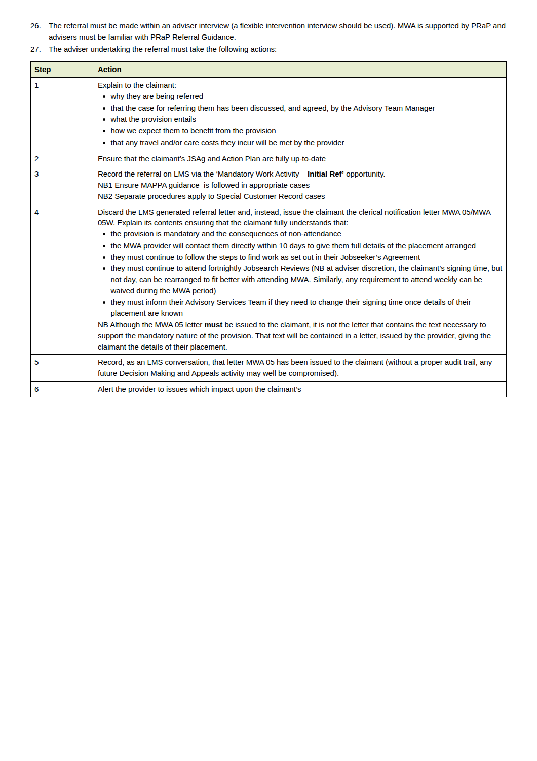26. The referral must be made within an adviser interview (a flexible intervention interview should be used). MWA is supported by PRaP and advisers must be familiar with PRaP Referral Guidance.
27. The adviser undertaking the referral must take the following actions:
| Step | Action |
| --- | --- |
| 1 | Explain to the claimant: why they are being referred that the case for referring them has been discussed, and agreed, by the Advisory Team Manager what the provision entails how we expect them to benefit from the provision that any travel and/or care costs they incur will be met by the provider |
| 2 | Ensure that the claimant’s JSAg and Action Plan are fully up-to-date |
| 3 | Record the referral on LMS via the ‘Mandatory Work Activity – Initial Ref’ opportunity. NB1 Ensure MAPPA guidance is followed in appropriate cases NB2 Separate procedures apply to Special Customer Record cases |
| 4 | Discard the LMS generated referral letter and, instead, issue the claimant the clerical notification letter MWA 05/MWA 05W. Explain its contents ensuring that the claimant fully understands that: the provision is mandatory and the consequences of non-attendance the MWA provider will contact them directly within 10 days to give them full details of the placement arranged they must continue to follow the steps to find work as set out in their Jobseeker’s Agreement they must continue to attend fortnightly Jobsearch Reviews (NB at adviser discretion, the claimant’s signing time, but not day, can be rearranged to fit better with attending MWA. Similarly, any requirement to attend weekly can be waived during the MWA period) they must inform their Advisory Services Team if they need to change their signing time once details of their placement are known NB Although the MWA 05 letter must be issued to the claimant, it is not the letter that contains the text necessary to support the mandatory nature of the provision. That text will be contained in a letter, issued by the provider, giving the claimant the details of their placement. |
| 5 | Record, as an LMS conversation, that letter MWA 05 has been issued to the claimant (without a proper audit trail, any future Decision Making and Appeals activity may well be compromised). |
| 6 | Alert the provider to issues which impact upon the claimant’s |